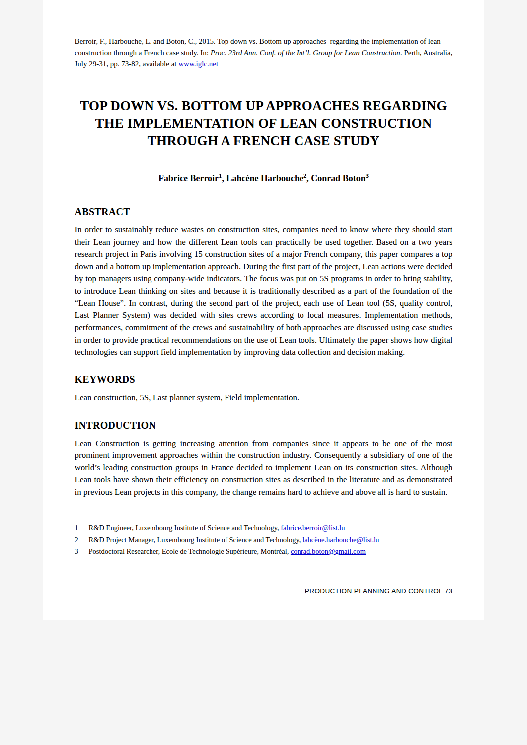Berroir, F., Harbouche, L. and Boton, C., 2015. Top down vs. Bottom up approaches regarding the implementation of lean construction through a French case study. In: Proc. 23rd Ann. Conf. of the Int’l. Group for Lean Construction. Perth, Australia, July 29-31, pp. 73-82, available at www.iglc.net
TOP DOWN VS. BOTTOM UP APPROACHES REGARDING THE IMPLEMENTATION OF LEAN CONSTRUCTION THROUGH A FRENCH CASE STUDY
Fabrice Berroir1, Lahcène Harbouche2, Conrad Boton3
ABSTRACT
In order to sustainably reduce wastes on construction sites, companies need to know where they should start their Lean journey and how the different Lean tools can practically be used together. Based on a two years research project in Paris involving 15 construction sites of a major French company, this paper compares a top down and a bottom up implementation approach. During the first part of the project, Lean actions were decided by top managers using company-wide indicators. The focus was put on 5S programs in order to bring stability, to introduce Lean thinking on sites and because it is traditionally described as a part of the foundation of the “Lean House”. In contrast, during the second part of the project, each use of Lean tool (5S, quality control, Last Planner System) was decided with sites crews according to local measures. Implementation methods, performances, commitment of the crews and sustainability of both approaches are discussed using case studies in order to provide practical recommendations on the use of Lean tools. Ultimately the paper shows how digital technologies can support field implementation by improving data collection and decision making.
KEYWORDS
Lean construction, 5S, Last planner system, Field implementation.
INTRODUCTION
Lean Construction is getting increasing attention from companies since it appears to be one of the most prominent improvement approaches within the construction industry. Consequently a subsidiary of one of the world’s leading construction groups in France decided to implement Lean on its construction sites. Although Lean tools have shown their efficiency on construction sites as described in the literature and as demonstrated in previous Lean projects in this company, the change remains hard to achieve and above all is hard to sustain.
| 1 | R&D Engineer, Luxembourg Institute of Science and Technology, fabrice.berroir@list.lu |
| 2 | R&D Project Manager, Luxembourg Institute of Science and Technology, lahcène.harbouche@list.lu |
| 3 | Postdoctoral Researcher, Ecole de Technologie Supérieure, Montréal, conrad.boton@gmail.com |
PRODUCTION PLANNING AND CONTROL 73